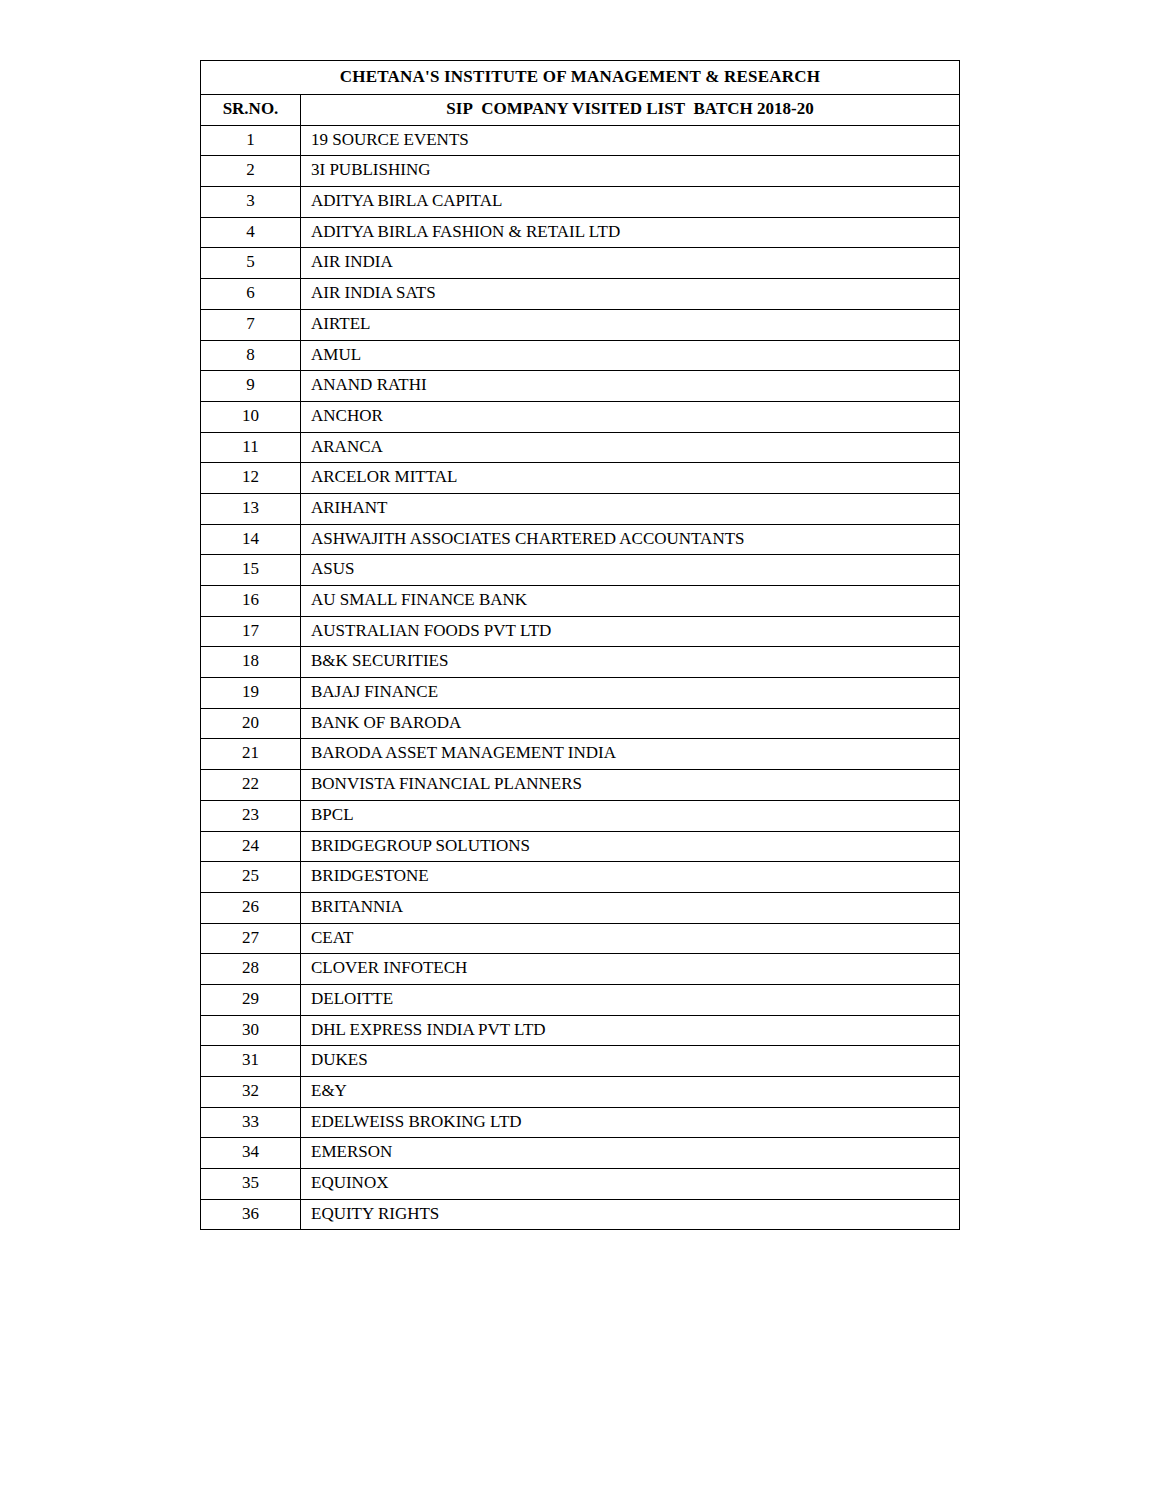CHETANA'S INSTITUTE OF MANAGEMENT & RESEARCH
| SR.NO. | SIP COMPANY VISITED LIST BATCH 2018-20 |
| --- | --- |
| 1 | 19 SOURCE EVENTS |
| 2 | 3I PUBLISHING |
| 3 | ADITYA BIRLA CAPITAL |
| 4 | ADITYA BIRLA FASHION & RETAIL LTD |
| 5 | AIR INDIA |
| 6 | AIR INDIA SATS |
| 7 | AIRTEL |
| 8 | AMUL |
| 9 | ANAND RATHI |
| 10 | ANCHOR |
| 11 | ARANCA |
| 12 | ARCELOR MITTAL |
| 13 | ARIHANT |
| 14 | ASHWAJITH ASSOCIATES CHARTERED ACCOUNTANTS |
| 15 | ASUS |
| 16 | AU SMALL FINANCE BANK |
| 17 | AUSTRALIAN FOODS PVT LTD |
| 18 | B&K SECURITIES |
| 19 | BAJAJ FINANCE |
| 20 | BANK OF BARODA |
| 21 | BARODA ASSET MANAGEMENT INDIA |
| 22 | BONVISTA FINANCIAL PLANNERS |
| 23 | BPCL |
| 24 | BRIDGEGROUP SOLUTIONS |
| 25 | BRIDGESTONE |
| 26 | BRITANNIA |
| 27 | CEAT |
| 28 | CLOVER INFOTECH |
| 29 | DELOITTE |
| 30 | DHL EXPRESS INDIA PVT LTD |
| 31 | DUKES |
| 32 | E&Y |
| 33 | EDELWEISS BROKING LTD |
| 34 | EMERSON |
| 35 | EQUINOX |
| 36 | EQUITY RIGHTS |